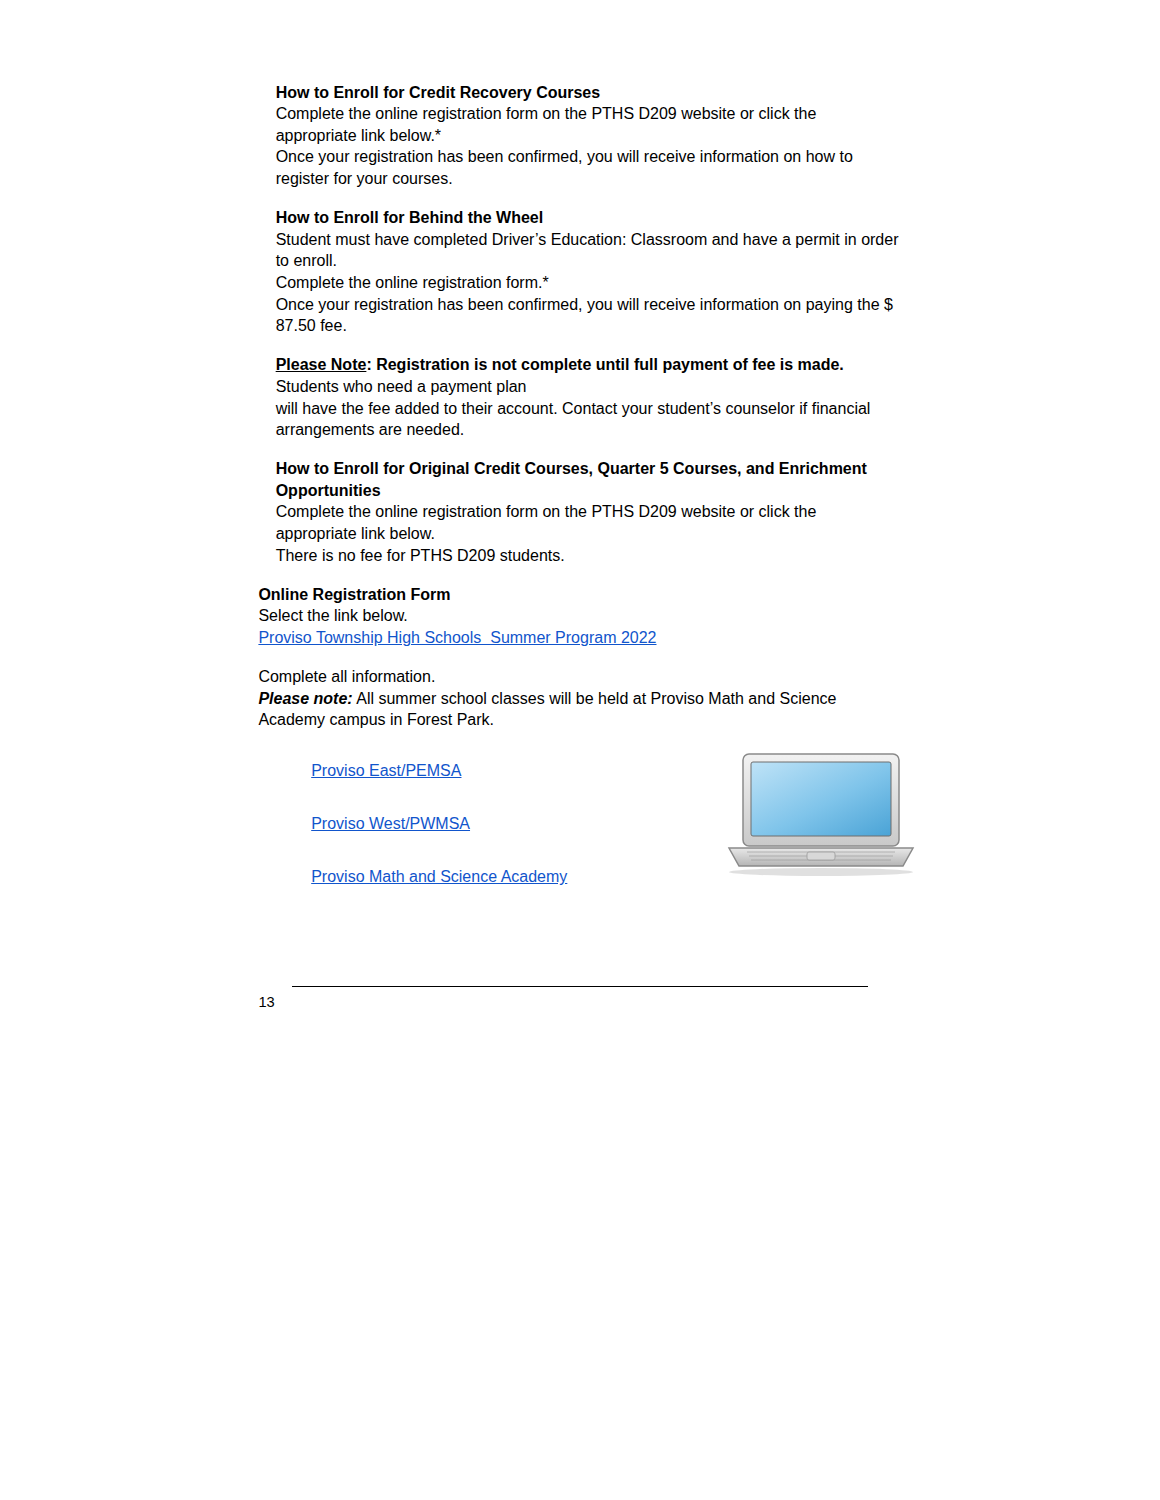How to Enroll for Credit Recovery Courses
Complete the online registration form on the PTHS D209 website or click the appropriate link below.*
Once your registration has been confirmed, you will receive information on how to register for your courses.
How to Enroll for Behind the Wheel
Student must have completed Driver’s Education: Classroom and have a permit in order to enroll.
Complete the online registration form.*
Once your registration has been confirmed, you will receive information on paying the $ 87.50 fee.
Please Note: Registration is not complete until full payment of fee is made. Students who need a payment plan
will have the fee added to their account. Contact your student’s counselor if financial arrangements are needed.
How to Enroll for Original Credit Courses, Quarter 5 Courses, and Enrichment Opportunities
Complete the online registration form on the PTHS D209 website or click the appropriate link below.
There is no fee for PTHS D209 students.
Online Registration Form
Select the link below.
Proviso Township High Schools Summer Program 2022
Complete all information.
Please note: All summer school classes will be held at Proviso Math and Science Academy campus in Forest Park.
Proviso East/PEMSA
Proviso West/PWMSA
Proviso Math and Science Academy
13